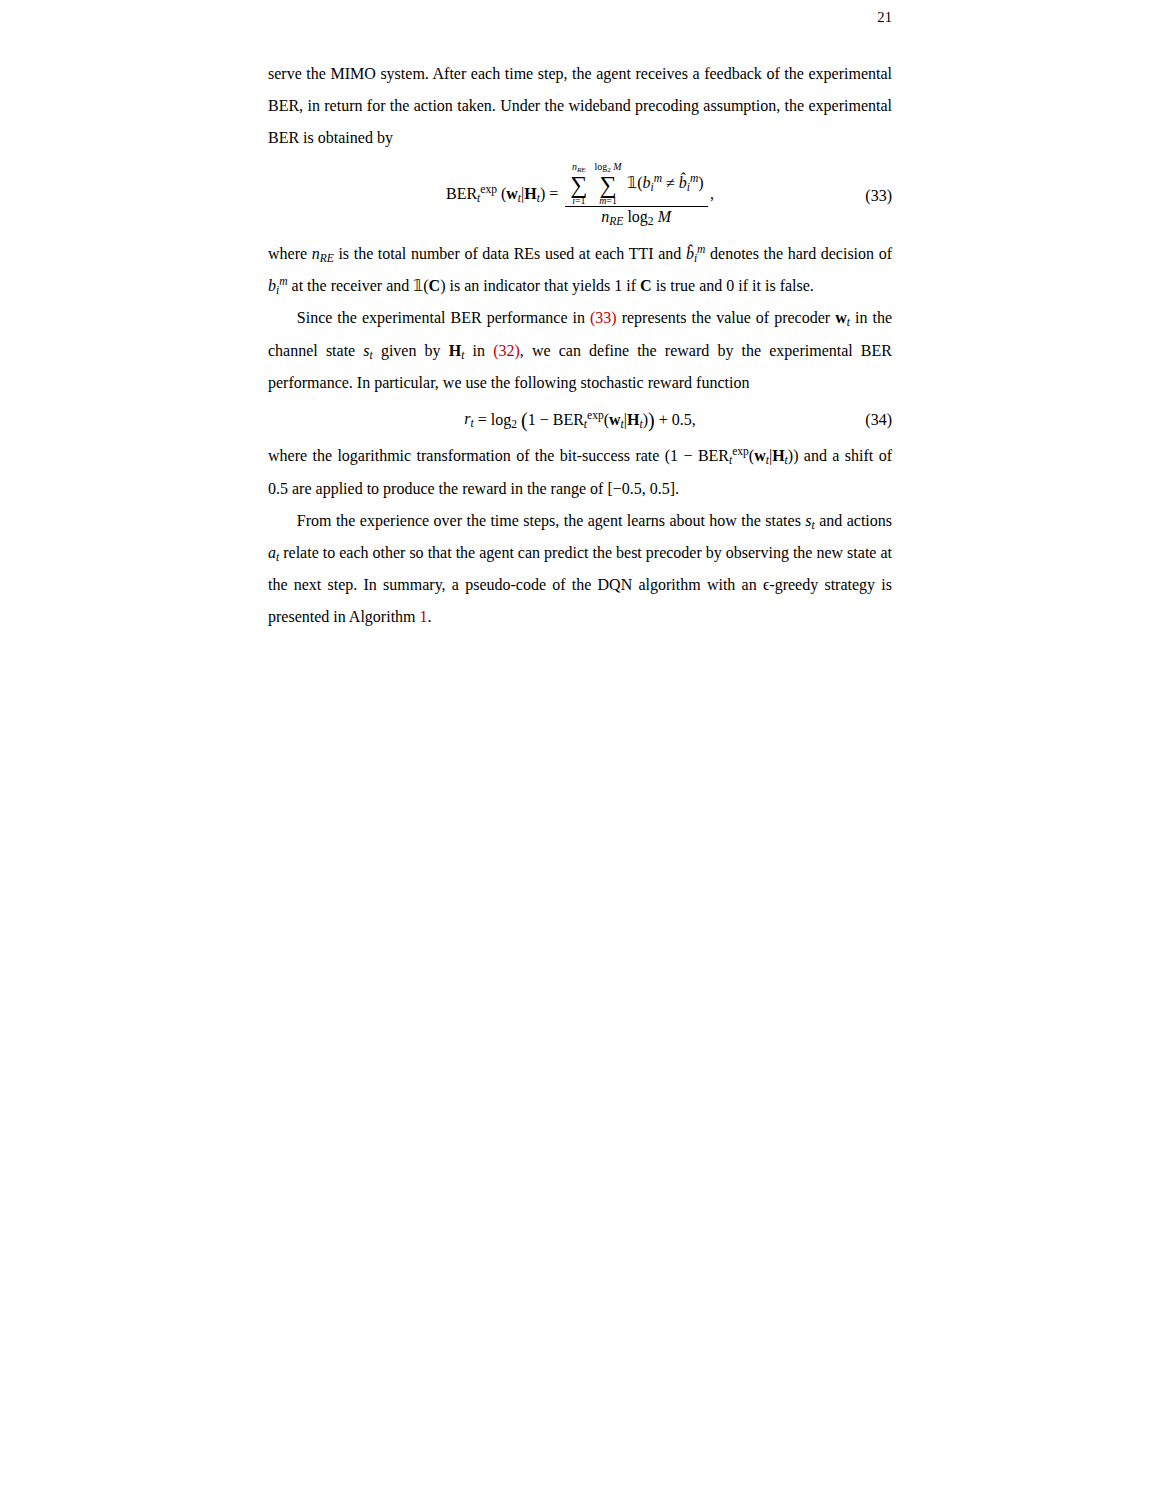21
serve the MIMO system. After each time step, the agent receives a feedback of the experimental BER, in return for the action taken. Under the wideband precoding assumption, the experimental BER is obtained by
BERtexp (wt|Ht) = nRE∑i=1 log2 M∑m=1 𝟙(bim ≠ b̂im) nRE log2 M , (33)
where nRE is the total number of data REs used at each TTI and b̂im denotes the hard decision of bim at the receiver and 𝟙(C) is an indicator that yields 1 if C is true and 0 if it is false.
Since the experimental BER performance in (33) represents the value of precoder wt in the channel state st given by Ht in (32), we can define the reward by the experimental BER performance. In particular, we use the following stochastic reward function
rt = log2 (1 − BERtexp(wt|Ht)) + 0.5, (34)
where the logarithmic transformation of the bit-success rate (1 − BERtexp(wt|Ht)) and a shift of 0.5 are applied to produce the reward in the range of [−0.5, 0.5].
From the experience over the time steps, the agent learns about how the states st and actions at relate to each other so that the agent can predict the best precoder by observing the new state at the next step. In summary, a pseudo-code of the DQN algorithm with an ϵ-greedy strategy is presented in Algorithm 1.